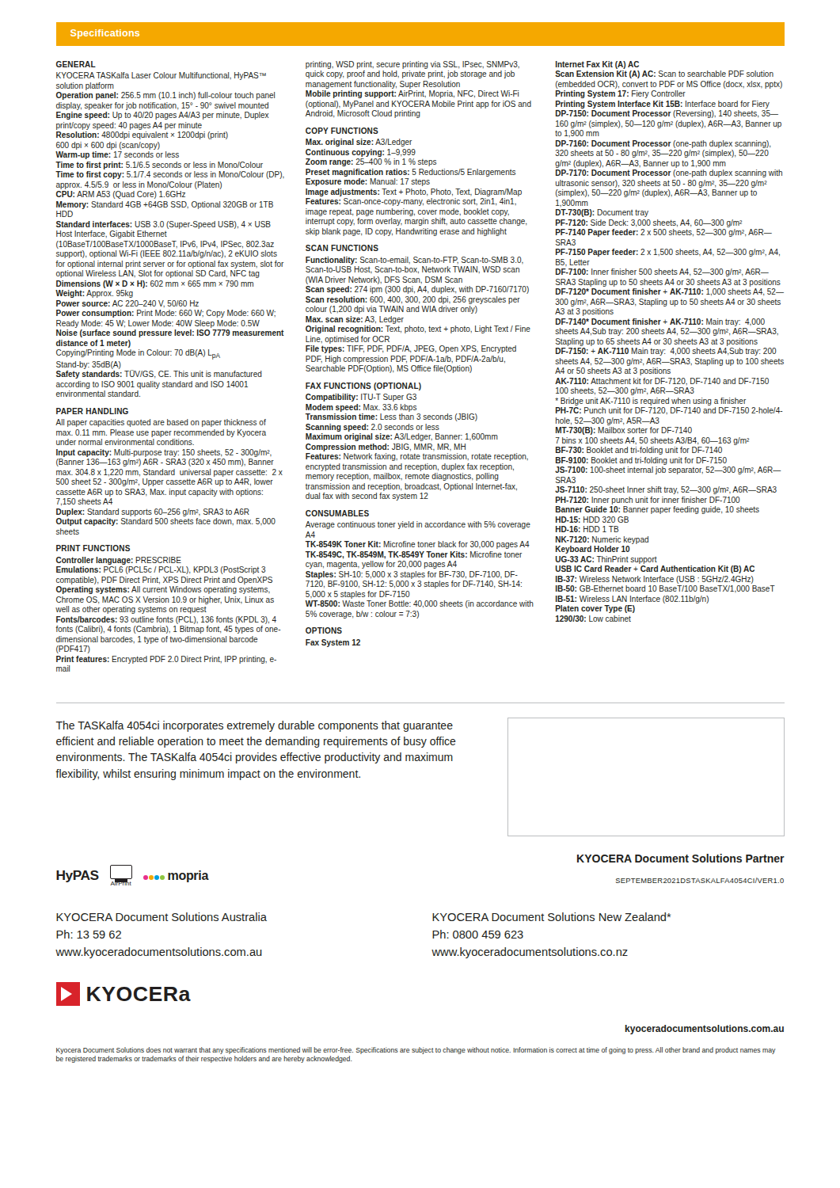Specifications
General
KYOCERA TASKalfa Laser Colour Multifunctional, HyPAS™ solution platform
Operation panel: 256.5 mm (10.1 inch) full-colour touch panel display, speaker for job notification, 15° - 90° swivel mounted
Engine speed: Up to 40/20 pages A4/A3 per minute, Duplex print/copy speed: 40 pages A4 per minute
Resolution: 4800dpi equivalent × 1200dpi (print)
600 dpi × 600 dpi (scan/copy)
Warm-up time: 17 seconds or less
Time to first print: 5.1/6.5 seconds or less in Mono/Colour
Time to first copy: 5.1/7.4 seconds or less in Mono/Colour (DP), approx. 4.5/5.9 or less in Mono/Colour (Platen)
CPU: ARM A53 (Quad Core) 1.6GHz
Memory: Standard 4GB +64GB SSD, Optional 320GB or 1TB HDD
Standard interfaces: USB 3.0 (Super-Speed USB), 4 × USB Host Interface, Gigabit Ethernet (10BaseT/100BaseTX/1000BaseT, IPv6, IPv4, IPSec, 802.3az support), optional Wi-Fi (IEEE 802.11a/b/g/n/ac), 2 eKUIO slots for optional internal print server or for optional fax system, slot for optional Wireless LAN, Slot for optional SD Card, NFC tag
Dimensions (W × D × H): 602 mm × 665 mm × 790 mm
Weight: Approx. 95kg
Power source: AC 220–240 V, 50/60 Hz
Power consumption: Print Mode: 660 W; Copy Mode: 660 W; Ready Mode: 45 W; Lower Mode: 40W Sleep Mode: 0.5W
Noise (surface sound pressure level: ISO 7779 measurement distance of 1 meter)
Copying/Printing Mode in Colour: 70 dB(A) LpA
Stand-by: 35dB(A)
Safety standards: TÜV/GS, CE. This unit is manufactured according to ISO 9001 quality standard and ISO 14001 environmental standard.
Paper Handling
All paper capacities quoted are based on paper thickness of max. 0.11 mm. Please use paper recommended by Kyocera under normal environmental conditions.
Input capacity: Multi-purpose tray: 150 sheets, 52 - 300g/m², (Banner 136—163 g/m²) A6R - SRA3 (320 x 450 mm), Banner max. 304.8 x 1,220 mm, Standard universal paper cassette: 2 x 500 sheet 52 - 300g/m², Upper cassette A6R up to A4R, lower cassette A6R up to SRA3, Max. input capacity with options: 7,150 sheets A4
Duplex: Standard supports 60–256 g/m², SRA3 to A6R
Output capacity: Standard 500 sheets face down, max. 5,000 sheets
Print Functions
Controller language: PRESCRIBE
Emulations: PCL6 (PCL5c / PCL-XL), KPDL3 (PostScript 3 compatible), PDF Direct Print, XPS Direct Print and OpenXPS
Operating systems: All current Windows operating systems, Chrome OS, MAC OS X Version 10.9 or higher, Unix, Linux as well as other operating systems on request
Fonts/barcodes: 93 outline fonts (PCL), 136 fonts (KPDL 3), 4 fonts (Calibri), 4 fonts (Cambria), 1 Bitmap font, 45 types of one-dimensional barcodes, 1 type of two-dimensional barcode (PDF417)
Print features: Encrypted PDF 2.0 Direct Print, IPP printing, e-mail
printing, WSD print, secure printing via SSL, IPsec, SNMPv3, quick copy, proof and hold, private print, job storage and job management functionality, Super Resolution
Mobile printing support: AirPrint, Mopria, NFC, Direct Wi-Fi (optional), MyPanel and KYOCERA Mobile Print app for iOS and Android, Microsoft Cloud printing
Copy Functions
Max. original size: A3/Ledger
Continuous copying: 1–9,999
Zoom range: 25–400 % in 1 % steps
Preset magnification ratios: 5 Reductions/5 Enlargements
Exposure mode: Manual: 17 steps
Image adjustments: Text + Photo, Photo, Text, Diagram/Map
Features: Scan-once-copy-many, electronic sort, 2in1, 4in1, image repeat, page numbering, cover mode, booklet copy, interrupt copy, form overlay, margin shift, auto cassette change, skip blank page, ID copy, Handwriting erase and highlight
Scan Functions
Functionality: Scan-to-email, Scan-to-FTP, Scan-to-SMB 3.0, Scan-to-USB Host, Scan-to-box, Network TWAIN, WSD scan (WIA Driver Network), DFS Scan, DSM Scan
Scan speed: 274 ipm (300 dpi, A4, duplex, with DP-7160/7170)
Scan resolution: 600, 400, 300, 200 dpi, 256 greyscales per colour (1,200 dpi via TWAIN and WIA driver only)
Max. scan size: A3, Ledger
Original recognition: Text, photo, text + photo, Light Text / Fine Line, optimised for OCR
File types: TIFF, PDF, PDF/A, JPEG, Open XPS, Encrypted PDF, High compression PDF, PDF/A-1a/b, PDF/A-2a/b/u, Searchable PDF(Option), MS Office file(Option)
Fax Functions (Optional)
Compatibility: ITU-T Super G3
Modem speed: Max. 33.6 kbps
Transmission time: Less than 3 seconds (JBIG)
Scanning speed: 2.0 seconds or less
Maximum original size: A3/Ledger, Banner: 1,600mm
Compression method: JBIG, MMR, MR, MH
Features: Network faxing, rotate transmission, rotate reception, encrypted transmission and reception, duplex fax reception, memory reception, mailbox, remote diagnostics, polling transmission and reception, broadcast, Optional Internet-fax, dual fax with second fax system 12
Consumables
Average continuous toner yield in accordance with 5% coverage A4
TK-8549K Toner Kit: Microfine toner black for 30,000 pages A4
TK-8549C, TK-8549M, TK-8549Y Toner Kits: Microfine toner cyan, magenta, yellow for 20,000 pages A4
Staples: SH-10: 5,000 x 3 staples for BF-730, DF-7100, DF-7120, BF-9100, SH-12: 5,000 x 3 staples for DF-7140, SH-14: 5,000 x 5 staples for DF-7150
WT-8500: Waste Toner Bottle: 40,000 sheets (in accordance with 5% coverage, b/w : colour = 7:3)
Options
Fax System 12
Internet Fax Kit (A) AC
Scan Extension Kit (A) AC: Scan to searchable PDF solution (embedded OCR), convert to PDF or MS Office (docx, xlsx, pptx)
Printing System 17: Fiery Controller
Printing System Interface Kit 15B: Interface board for Fiery
DP-7150: Document Processor (Reversing), 140 sheets, 35—160 g/m² (simplex), 50—120 g/m² (duplex), A6R—A3, Banner up to 1,900 mm
DP-7160: Document Processor (one-path duplex scanning), 320 sheets at 50 - 80 g/m², 35—220 g/m² (simplex), 50—220 g/m² (duplex), A6R—A3, Banner up to 1,900 mm
DP-7170: Document Processor (one-path duplex scanning with ultrasonic sensor), 320 sheets at 50 - 80 g/m², 35—220 g/m² (simplex), 50—220 g/m² (duplex), A6R—A3, Banner up to 1,900mm
DT-730(B): Document tray
PF-7120: Side Deck: 3,000 sheets, A4, 60—300 g/m²
PF-7140 Paper feeder: 2 x 500 sheets, 52—300 g/m², A6R—SRA3
PF-7150 Paper feeder: 2 x 1,500 sheets, A4, 52—300 g/m², A4, B5, Letter
DF-7100: Inner finisher 500 sheets A4, 52—300 g/m², A6R—SRA3 Stapling up to 50 sheets A4 or 30 sheets A3 at 3 positions
DF-7120* Document finisher + AK-7110: 1,000 sheets A4, 52—300 g/m², A6R—SRA3, Stapling up to 50 sheets A4 or 30 sheets A3 at 3 positions
DF-7140* Document finisher + AK-7110: Main tray: 4,000 sheets A4,Sub tray: 200 sheets A4, 52—300 g/m², A6R—SRA3, Stapling up to 65 sheets A4 or 30 sheets A3 at 3 positions
DF-7150: + AK-7110 Main tray: 4,000 sheets A4,Sub tray: 200 sheets A4, 52—300 g/m², A6R—SRA3, Stapling up to 100 sheets A4 or 50 sheets A3 at 3 positions
AK-7110: Attachment kit for DF-7120, DF-7140 and DF-7150 100 sheets, 52—300 g/m², A6R—SRA3
* Bridge unit AK-7110 is required when using a finisher
PH-7C: Punch unit for DF-7120, DF-7140 and DF-7150 2-hole/4-hole, 52—300 g/m², A5R—A3
MT-730(B): Mailbox sorter for DF-7140
7 bins x 100 sheets A4, 50 sheets A3/B4, 60—163 g/m²
BF-730: Booklet and tri-folding unit for DF-7140
BF-9100: Booklet and tri-folding unit for DF-7150
JS-7100: 100-sheet internal job separator, 52—300 g/m², A6R—SRA3
JS-7110: 250-sheet Inner shift tray, 52—300 g/m², A6R—SRA3
PH-7120: Inner punch unit for inner finisher DF-7100
Banner Guide 10: Banner paper feeding guide, 10 sheets
HD-15: HDD 320 GB
HD-16: HDD 1 TB
NK-7120: Numeric keypad
Keyboard Holder 10
UG-33 AC: ThinPrint support
USB IC Card Reader + Card Authentication Kit (B) AC
IB-37: Wireless Network Interface (USB : 5GHz/2.4GHz)
IB-50: GB-Ethernet board 10 BaseT/100 BaseTX/1,000 BaseT
IB-51: Wireless LAN Interface (802.11b/g/n)
Platen cover Type (E)
1290/30: Low cabinet
The TASKalfa 4054ci incorporates extremely durable components that guarantee efficient and reliable operation to meet the demanding requirements of busy office environments. The TASKalfa 4054ci provides effective productivity and maximum flexibility, whilst ensuring minimum impact on the environment.
HyPAS AirPrint mopria
KYOCERA Document Solutions Partner
SEPTEMBER2021DSTASKALFA4054CI/VER1.0
KYOCERA Document Solutions Australia
Ph: 13 59 62
www.kyoceradocumentsolutions.com.au
KYOCERA Document Solutions New Zealand*
Ph: 0800 459 623
www.kyoceradocumentsolutions.co.nz
KYOCERa
kyoceradocumentsolutions.com.au
Kyocera Document Solutions does not warrant that any specifications mentioned will be error-free. Specifications are subject to change without notice. Information is correct at time of going to press. All other brand and product names may be registered trademarks or trademarks of their respective holders and are hereby acknowledged.